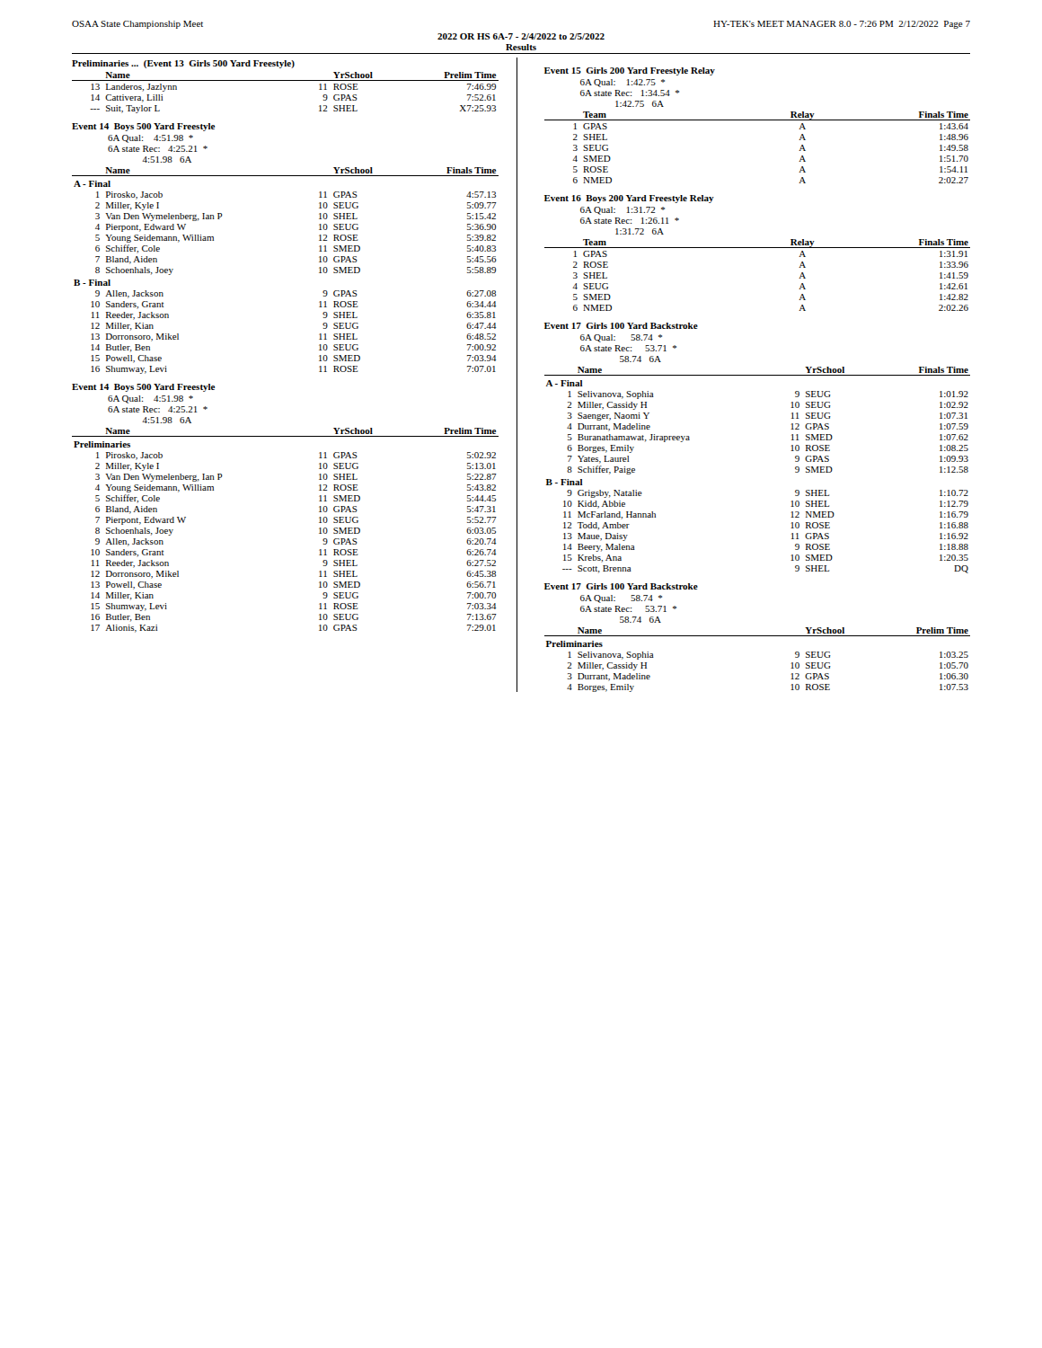OSAA State Championship Meet
HY-TEK's MEET MANAGER 8.0 - 7:26 PM 2/12/2022 Page 7
2022 OR HS 6A-7 - 2/4/2022 to 2/5/2022
Results
Preliminaries ... (Event 13 Girls 500 Yard Freestyle)
| | Name | | YrSchool | Prelim Time |
| --- | --- | --- | --- | --- |
| 13 | Landeros, Jazlynn | 11 | ROSE | 7:46.99 |
| 14 | Cattivera, Lilli | 9 | GPAS | 7:52.61 |
| --- | Suit, Taylor L | 12 | SHEL | X7:25.93 |
Event 14 Boys 500 Yard Freestyle
6A Qual: 4:51.98 *
6A state Rec: 4:25.21 *
4:51.98 6A
| | Name | | YrSchool | Finals Time |
| --- | --- | --- | --- | --- |
| A - Final |
| 1 | Pirosko, Jacob | 11 | GPAS | 4:57.13 |
| 2 | Miller, Kyle I | 10 | SEUG | 5:09.77 |
| 3 | Van Den Wymelenberg, Ian P | 10 | SHEL | 5:15.42 |
| 4 | Pierpont, Edward W | 10 | SEUG | 5:36.90 |
| 5 | Young Seidemann, William | 12 | ROSE | 5:39.82 |
| 6 | Schiffer, Cole | 11 | SMED | 5:40.83 |
| 7 | Bland, Aiden | 10 | GPAS | 5:45.56 |
| 8 | Schoenhals, Joey | 10 | SMED | 5:58.89 |
| B - Final |
| 9 | Allen, Jackson | 9 | GPAS | 6:27.08 |
| 10 | Sanders, Grant | 11 | ROSE | 6:34.44 |
| 11 | Reeder, Jackson | 9 | SHEL | 6:35.81 |
| 12 | Miller, Kian | 9 | SEUG | 6:47.44 |
| 13 | Dorronsoro, Mikel | 11 | SHEL | 6:48.52 |
| 14 | Butler, Ben | 10 | SEUG | 7:00.92 |
| 15 | Powell, Chase | 10 | SMED | 7:03.94 |
| 16 | Shumway, Levi | 11 | ROSE | 7:07.01 |
Event 14 Boys 500 Yard Freestyle
6A Qual: 4:51.98 *
6A state Rec: 4:25.21 *
4:51.98 6A
| | Name | | YrSchool | Prelim Time |
| --- | --- | --- | --- | --- |
| Preliminaries |
| 1 | Pirosko, Jacob | 11 | GPAS | 5:02.92 |
| 2 | Miller, Kyle I | 10 | SEUG | 5:13.01 |
| 3 | Van Den Wymelenberg, Ian P | 10 | SHEL | 5:22.87 |
| 4 | Young Seidemann, William | 12 | ROSE | 5:43.82 |
| 5 | Schiffer, Cole | 11 | SMED | 5:44.45 |
| 6 | Bland, Aiden | 10 | GPAS | 5:47.31 |
| 7 | Pierpont, Edward W | 10 | SEUG | 5:52.77 |
| 8 | Schoenhals, Joey | 10 | SMED | 6:03.05 |
| 9 | Allen, Jackson | 9 | GPAS | 6:20.74 |
| 10 | Sanders, Grant | 11 | ROSE | 6:26.74 |
| 11 | Reeder, Jackson | 9 | SHEL | 6:27.52 |
| 12 | Dorronsoro, Mikel | 11 | SHEL | 6:45.38 |
| 13 | Powell, Chase | 10 | SMED | 6:56.71 |
| 14 | Miller, Kian | 9 | SEUG | 7:00.70 |
| 15 | Shumway, Levi | 11 | ROSE | 7:03.34 |
| 16 | Butler, Ben | 10 | SEUG | 7:13.67 |
| 17 | Alionis, Kazi | 10 | GPAS | 7:29.01 |
Event 15 Girls 200 Yard Freestyle Relay
6A Qual: 1:42.75 *
6A state Rec: 1:34.54 *
1:42.75 6A
| | Team | Relay | Finals Time |
| --- | --- | --- | --- |
| 1 | GPAS | A | 1:43.64 |
| 2 | SHEL | A | 1:48.96 |
| 3 | SEUG | A | 1:49.58 |
| 4 | SMED | A | 1:51.70 |
| 5 | ROSE | A | 1:54.11 |
| 6 | NMED | A | 2:02.27 |
Event 16 Boys 200 Yard Freestyle Relay
6A Qual: 1:31.72 *
6A state Rec: 1:26.11 *
1:31.72 6A
| | Team | Relay | Finals Time |
| --- | --- | --- | --- |
| 1 | GPAS | A | 1:31.91 |
| 2 | ROSE | A | 1:33.96 |
| 3 | SHEL | A | 1:41.59 |
| 4 | SEUG | A | 1:42.61 |
| 5 | SMED | A | 1:42.82 |
| 6 | NMED | A | 2:02.26 |
Event 17 Girls 100 Yard Backstroke
6A Qual: 58.74 *
6A state Rec: 53.71 *
58.74 6A
| | Name | | YrSchool | Finals Time |
| --- | --- | --- | --- | --- |
| A - Final |
| 1 | Selivanova, Sophia | 9 | SEUG | 1:01.92 |
| 2 | Miller, Cassidy H | 10 | SEUG | 1:02.92 |
| 3 | Saenger, Naomi Y | 11 | SEUG | 1:07.31 |
| 4 | Durrant, Madeline | 12 | GPAS | 1:07.59 |
| 5 | Buranathamawat, Jirapreeya | 11 | SMED | 1:07.62 |
| 6 | Borges, Emily | 10 | ROSE | 1:08.25 |
| 7 | Yates, Laurel | 9 | GPAS | 1:09.93 |
| 8 | Schiffer, Paige | 9 | SMED | 1:12.58 |
| B - Final |
| 9 | Grigsby, Natalie | 9 | SHEL | 1:10.72 |
| 10 | Kidd, Abbie | 10 | SHEL | 1:12.79 |
| 11 | McFarland, Hannah | 12 | NMED | 1:16.79 |
| 12 | Todd, Amber | 10 | ROSE | 1:16.88 |
| 13 | Maue, Daisy | 11 | GPAS | 1:16.92 |
| 14 | Beery, Malena | 9 | ROSE | 1:18.88 |
| 15 | Krebs, Ana | 10 | SMED | 1:20.35 |
| --- | Scott, Brenna | 9 | SHEL | DQ |
Event 17 Girls 100 Yard Backstroke
6A Qual: 58.74 *
6A state Rec: 53.71 *
58.74 6A
| | Name | | YrSchool | Prelim Time |
| --- | --- | --- | --- | --- |
| Preliminaries |
| 1 | Selivanova, Sophia | 9 | SEUG | 1:03.25 |
| 2 | Miller, Cassidy H | 10 | SEUG | 1:05.70 |
| 3 | Durrant, Madeline | 12 | GPAS | 1:06.30 |
| 4 | Borges, Emily | 10 | ROSE | 1:07.53 |